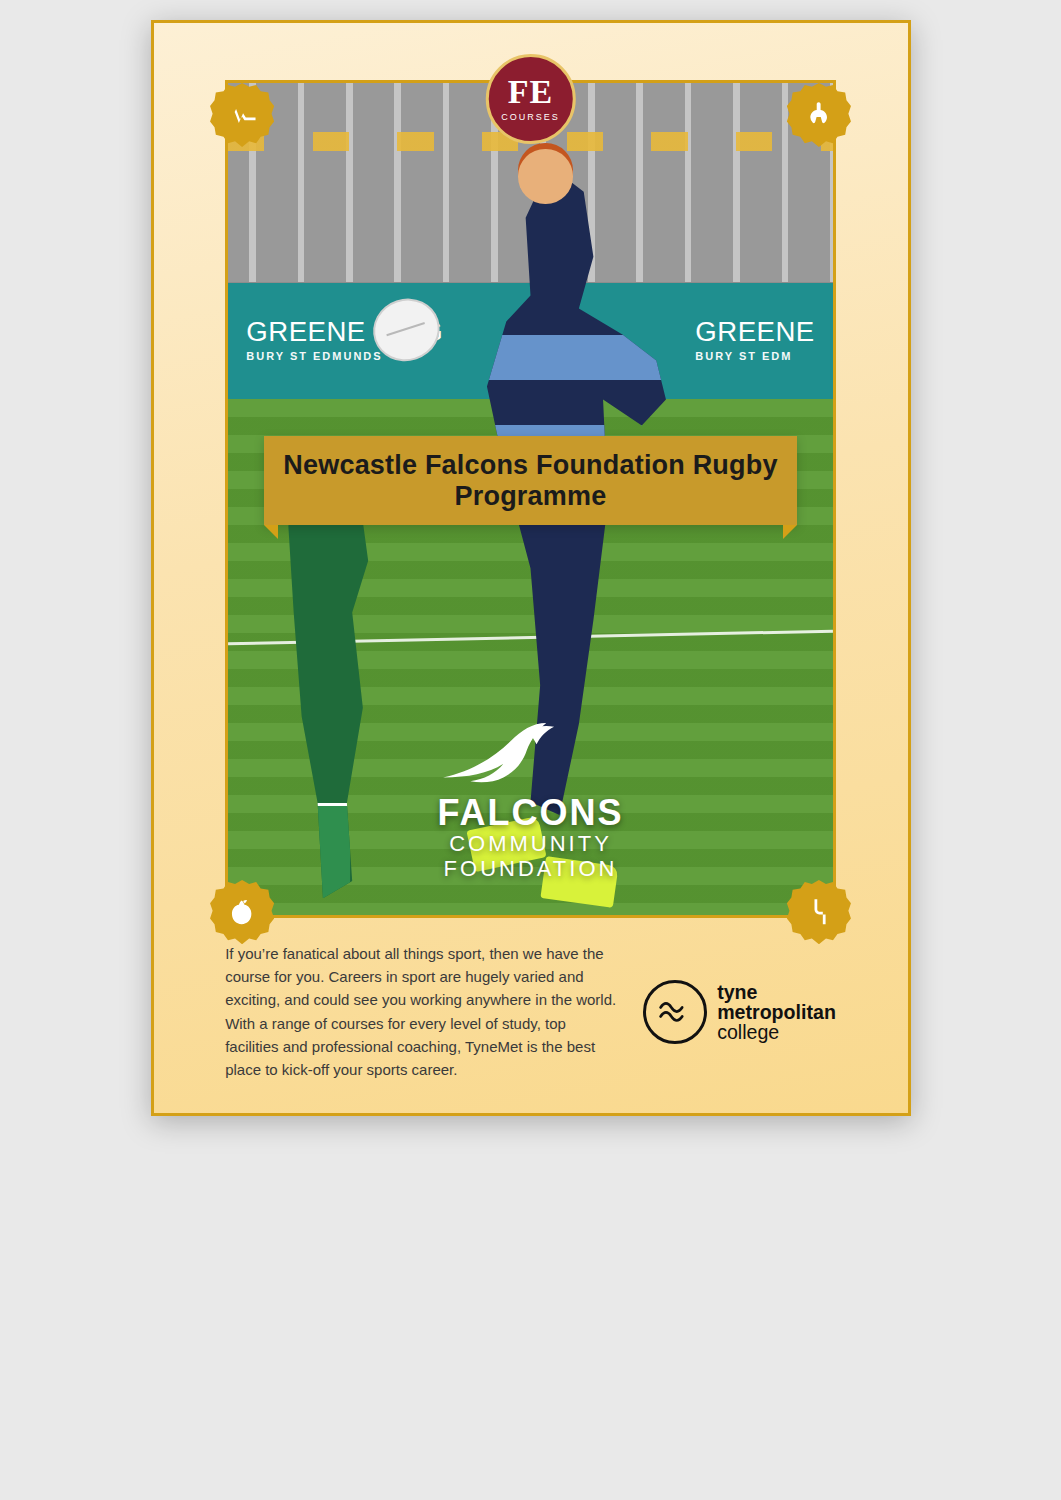FE Courses
Greene King
Bury St Edmunds Greene
Bury St Edm
Newcastle Falcons Foundation Rugby Programme
FALCONS
COMMUNITY
FOUNDATION
If you’re fanatical about all things sport, then we have the course for you. Careers in sport are hugely varied and exciting, and could see you working anywhere in the world. With a range of courses for every level of study, top facilities and professional coaching, TyneMet is the best place to kick-off your sports career.
tyne
metropolitan
college